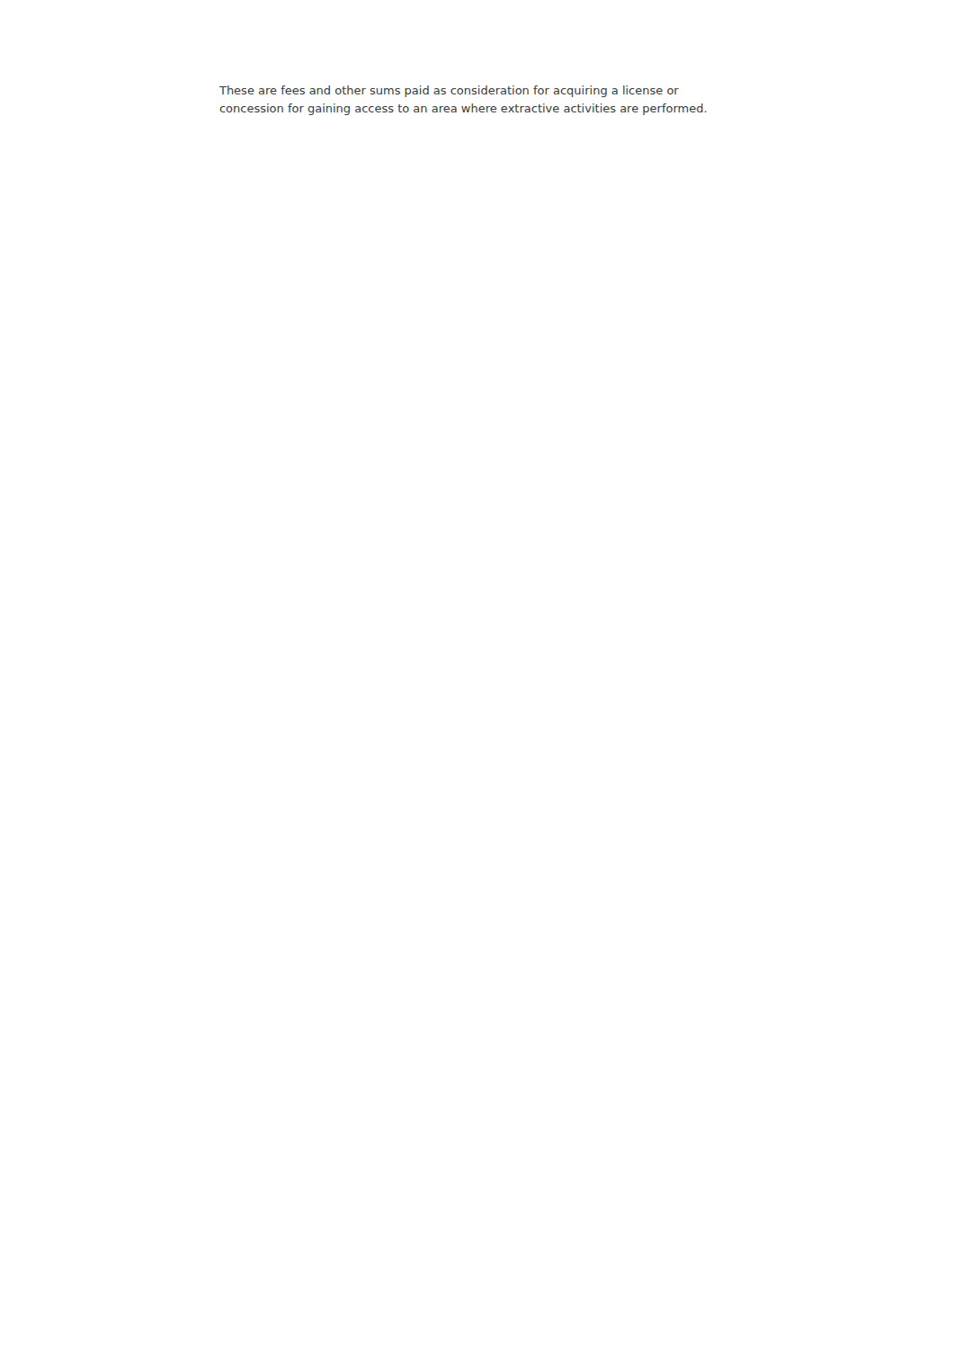These are fees and other sums paid as consideration for acquiring a license or concession for gaining access to an area where extractive activities are performed.